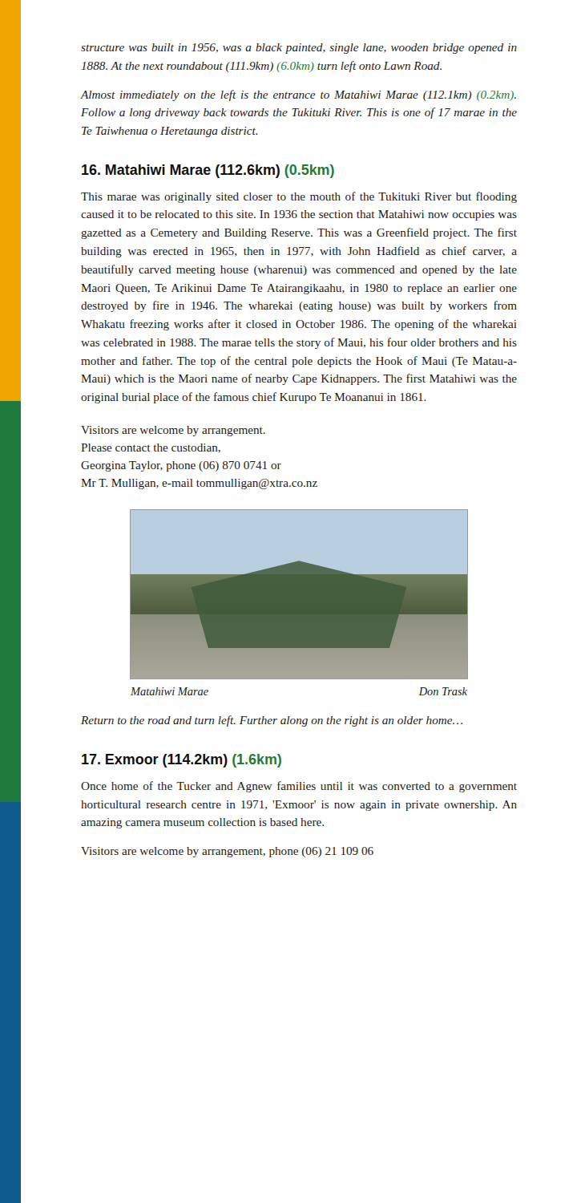structure was built in 1956, was a black painted, single lane, wooden bridge opened in 1888. At the next roundabout (111.9km) (6.0km) turn left onto Lawn Road.
Almost immediately on the left is the entrance to Matahiwi Marae (112.1km) (0.2km). Follow a long driveway back towards the Tukituki River. This is one of 17 marae in the Te Taiwhenua o Heretaunga district.
16. Matahiwi Marae (112.6km) (0.5km)
This marae was originally sited closer to the mouth of the Tukituki River but flooding caused it to be relocated to this site. In 1936 the section that Matahiwi now occupies was gazetted as a Cemetery and Building Reserve. This was a Greenfield project. The first building was erected in 1965, then in 1977, with John Hadfield as chief carver, a beautifully carved meeting house (wharenui) was commenced and opened by the late Maori Queen, Te Arikinui Dame Te Atairangikaahu, in 1980 to replace an earlier one destroyed by fire in 1946. The wharekai (eating house) was built by workers from Whakatu freezing works after it closed in October 1986. The opening of the wharekai was celebrated in 1988. The marae tells the story of Maui, his four older brothers and his mother and father. The top of the central pole depicts the Hook of Maui (Te Matau-a-Maui) which is the Maori name of nearby Cape Kidnappers. The first Matahiwi was the original burial place of the famous chief Kurupo Te Moananui in 1861.
Visitors are welcome by arrangement.
Please contact the custodian,
Georgina Taylor, phone (06) 870 0741 or
Mr T. Mulligan, e-mail tommulligan@xtra.co.nz
Matahiwi Marae Don Trask
Return to the road and turn left. Further along on the right is an older home…
17. Exmoor (114.2km) (1.6km)
Once home of the Tucker and Agnew families until it was converted to a government horticultural research centre in 1971, 'Exmoor' is now again in private ownership. An amazing camera museum collection is based here.
Visitors are welcome by arrangement, phone (06) 21 109 06